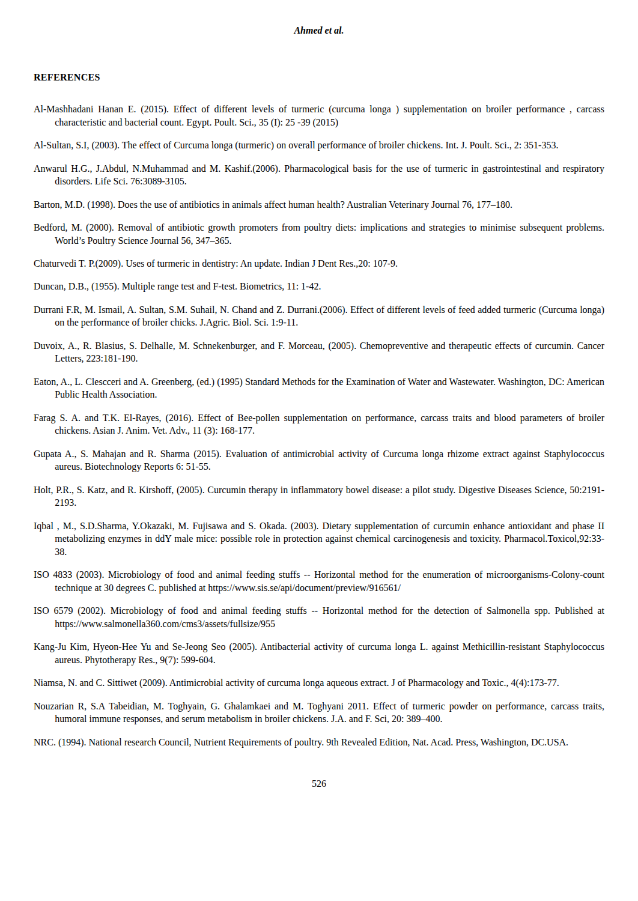Ahmed et al.
REFERENCES
Al-Mashhadani Hanan E. (2015). Effect of different levels of turmeric (curcuma longa ) supplementation on broiler performance , carcass characteristic and bacterial count. Egypt. Poult. Sci., 35 (I): 25 -39 (2015)
Al-Sultan, S.I, (2003). The effect of Curcuma longa (turmeric) on overall performance of broiler chickens. Int. J. Poult. Sci., 2: 351-353.
Anwarul H.G., J.Abdul, N.Muhammad and M. Kashif.(2006). Pharmacological basis for the use of turmeric in gastrointestinal and respiratory disorders. Life Sci. 76:3089-3105.
Barton, M.D. (1998). Does the use of antibiotics in animals affect human health? Australian Veterinary Journal 76, 177–180.
Bedford, M. (2000). Removal of antibiotic growth promoters from poultry diets: implications and strategies to minimise subsequent problems. World’s Poultry Science Journal 56, 347–365.
Chaturvedi T. P.(2009). Uses of turmeric in dentistry: An update. Indian J Dent Res.,20: 107-9.
Duncan, D.B., (1955). Multiple range test and F-test. Biometrics, 11: 1-42.
Durrani F.R, M. Ismail, A. Sultan, S.M. Suhail, N. Chand and Z. Durrani.(2006). Effect of different levels of feed added turmeric (Curcuma longa) on the performance of broiler chicks. J.Agric. Biol. Sci. 1:9-11.
Duvoix, A., R. Blasius, S. Delhalle, M. Schnekenburger, and F. Morceau, (2005). Chemopreventive and therapeutic effects of curcumin. Cancer Letters, 223:181-190.
Eaton, A., L. Clescceri and A. Greenberg, (ed.) (1995) Standard Methods for the Examination of Water and Wastewater. Washington, DC: American Public Health Association.
Farag S. A. and T.K. El-Rayes, (2016). Effect of Bee-pollen supplementation on performance, carcass traits and blood parameters of broiler chickens. Asian J. Anim. Vet. Adv., 11 (3): 168-177.
Gupata A., S. Mahajan and R. Sharma (2015). Evaluation of antimicrobial activity of Curcuma longa rhizome extract against Staphylococcus aureus. Biotechnology Reports 6: 51-55.
Holt, P.R., S. Katz, and R. Kirshoff, (2005). Curcumin therapy in inflammatory bowel disease: a pilot study. Digestive Diseases Science, 50:2191-2193.
Iqbal , M., S.D.Sharma, Y.Okazaki, M. Fujisawa and S. Okada. (2003). Dietary supplementation of curcumin enhance antioxidant and phase II metabolizing enzymes in ddY male mice: possible role in protection against chemical carcinogenesis and toxicity. Pharmacol.Toxicol,92:33-38.
ISO 4833 (2003). Microbiology of food and animal feeding stuffs -- Horizontal method for the enumeration of microorganisms-Colony-count technique at 30 degrees C. published at https://www.sis.se/api/document/preview/916561/
ISO 6579 (2002). Microbiology of food and animal feeding stuffs -- Horizontal method for the detection of Salmonella spp. Published at https://www.salmonella360.com/cms3/assets/fullsize/955
Kang-Ju Kim, Hyeon-Hee Yu and Se-Jeong Seo (2005). Antibacterial activity of curcuma longa L. against Methicillin-resistant Staphylococcus aureus. Phytotherapy Res., 9(7): 599-604.
Niamsa, N. and C. Sittiwet (2009). Antimicrobial activity of curcuma longa aqueous extract. J of Pharmacology and Toxic., 4(4):173-77.
Nouzarian R, S.A Tabeidian, M. Toghyain, G. Ghalamkaei and M. Toghyani 2011. Effect of turmeric powder on performance, carcass traits, humoral immune responses, and serum metabolism in broiler chickens. J.A. and F. Sci, 20: 389–400.
NRC. (1994). National research Council, Nutrient Requirements of poultry. 9th Revealed Edition, Nat. Acad. Press, Washington, DC.USA.
526